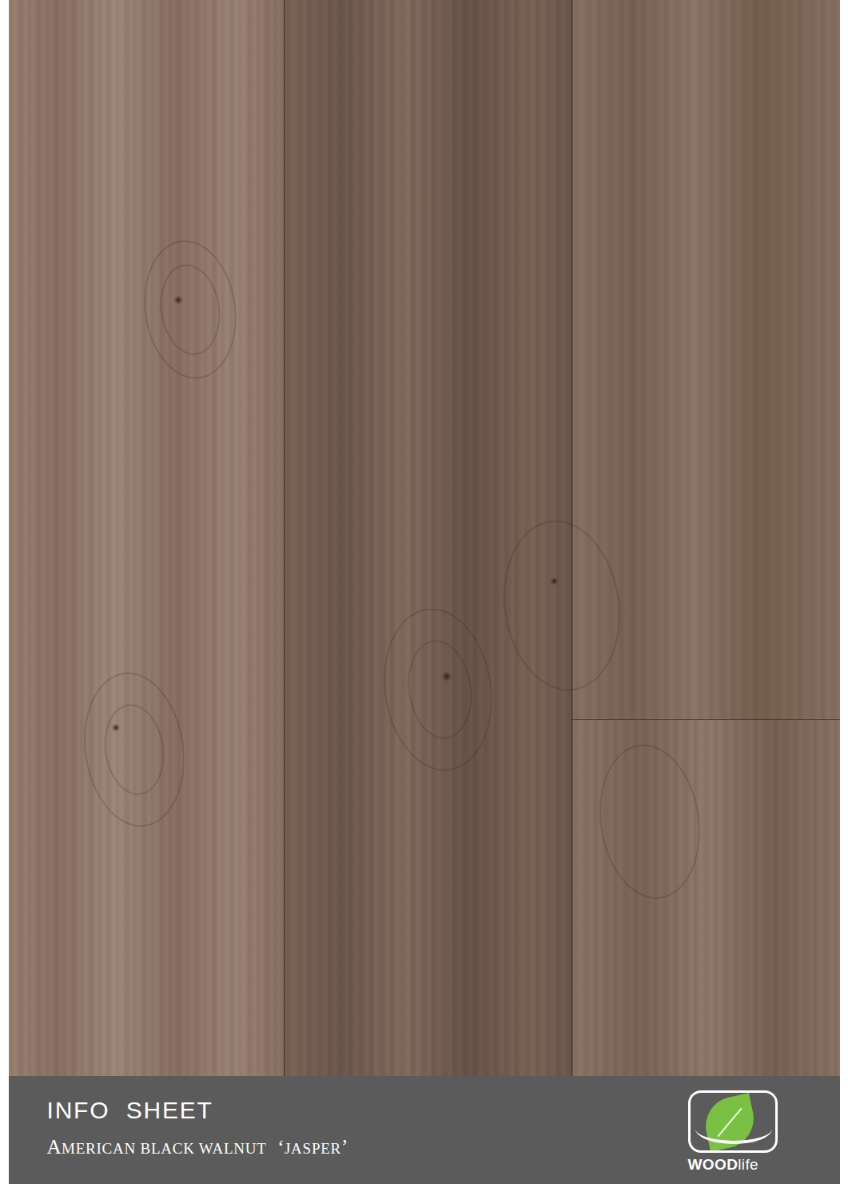INFO SHEET
AMERICAN BLACK WALNUT ‘JASPER’
WOOD life